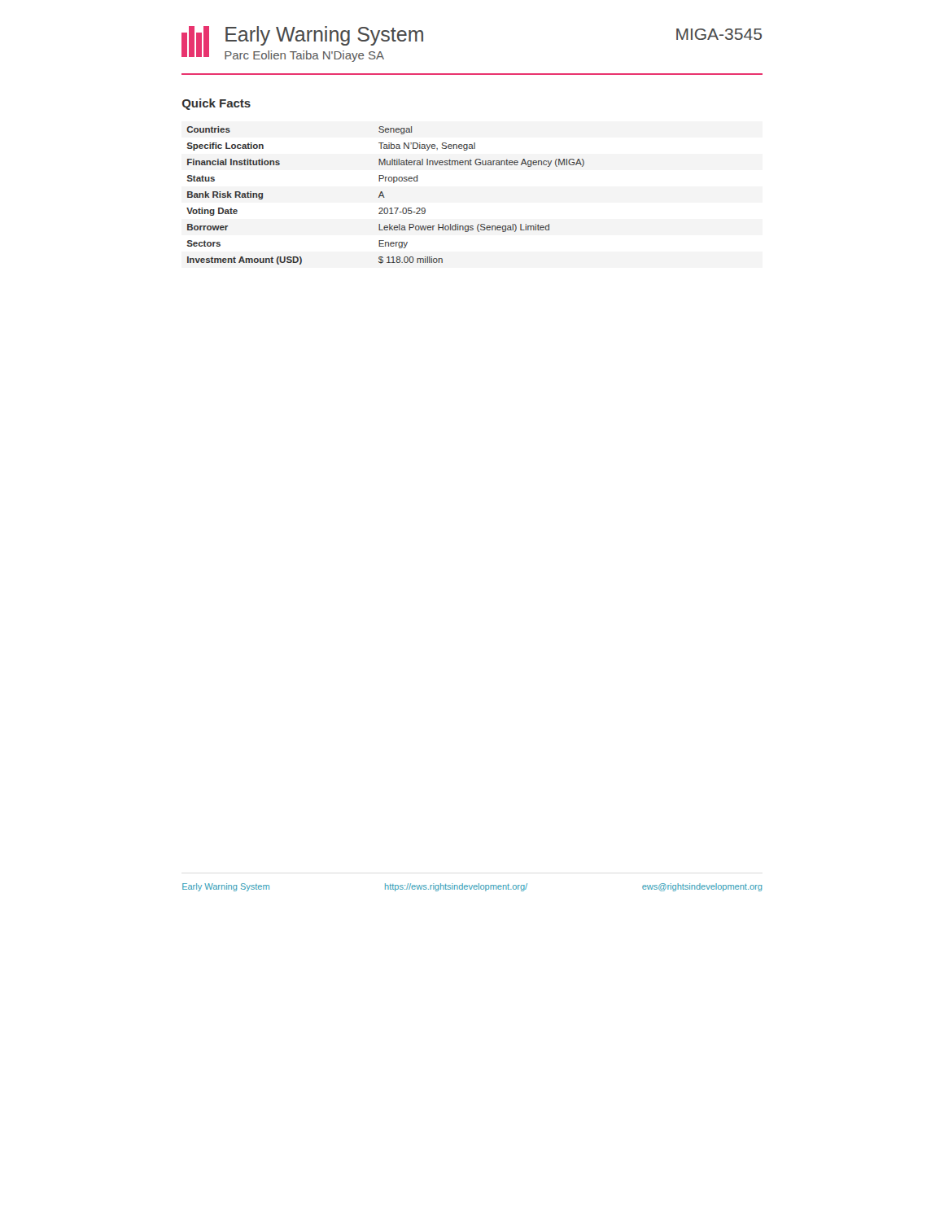Early Warning System
Parc Eolien Taiba N'Diaye SA
MIGA-3545
Quick Facts
| Countries | Senegal |
| Specific Location | Taiba N’Diaye, Senegal |
| Financial Institutions | Multilateral Investment Guarantee Agency (MIGA) |
| Status | Proposed |
| Bank Risk Rating | A |
| Voting Date | 2017-05-29 |
| Borrower | Lekela Power Holdings (Senegal) Limited |
| Sectors | Energy |
| Investment Amount (USD) | $ 118.00 million |
Early Warning System https://ews.rightsindevelopment.org/ ews@rightsindevelopment.org